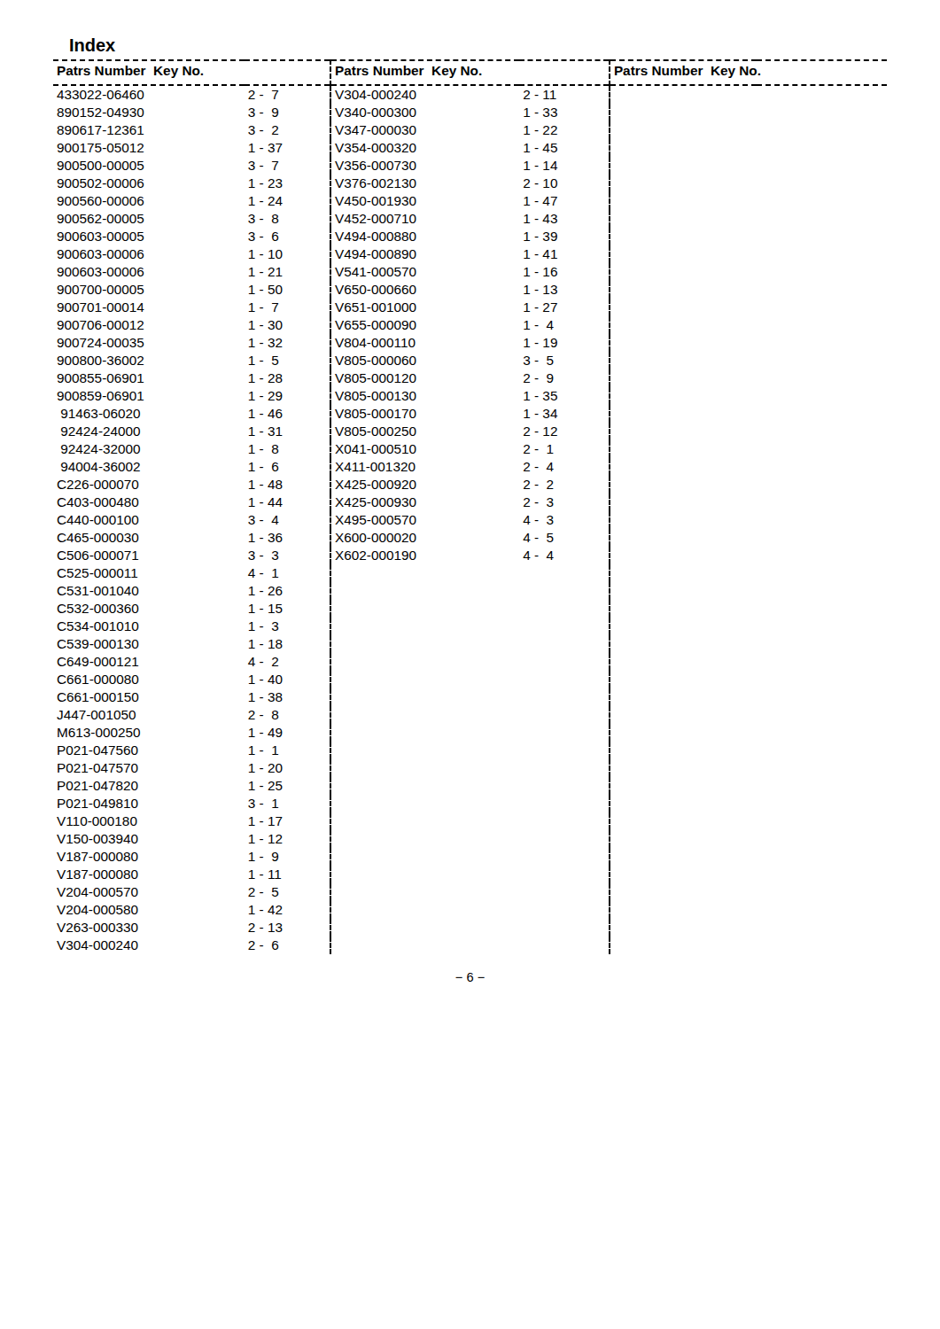Index
| Patrs Number Key No. | Patrs Number Key No. | Patrs Number Key No. |
| --- | --- | --- |
| 433022-06460 | 2 - 7 | V304-000240 | 2 - 11 | | |
| 890152-04930 | 3 - 9 | V340-000300 | 1 - 33 | | |
| 890617-12361 | 3 - 2 | V347-000030 | 1 - 22 | | |
| 900175-05012 | 1 - 37 | V354-000320 | 1 - 45 | | |
| 900500-00005 | 3 - 7 | V356-000730 | 1 - 14 | | |
| 900502-00006 | 1 - 23 | V376-002130 | 2 - 10 | | |
| 900560-00006 | 1 - 24 | V450-001930 | 1 - 47 | | |
| 900562-00005 | 3 - 8 | V452-000710 | 1 - 43 | | |
| 900603-00005 | 3 - 6 | V494-000880 | 1 - 39 | | |
| 900603-00006 | 1 - 10 | V494-000890 | 1 - 41 | | |
| 900603-00006 | 1 - 21 | V541-000570 | 1 - 16 | | |
| 900700-00005 | 1 - 50 | V650-000660 | 1 - 13 | | |
| 900701-00014 | 1 - 7 | V651-001000 | 1 - 27 | | |
| 900706-00012 | 1 - 30 | V655-000090 | 1 - 4 | | |
| 900724-00035 | 1 - 32 | V804-000110 | 1 - 19 | | |
| 900800-36002 | 1 - 5 | V805-000060 | 3 - 5 | | |
| 900855-06901 | 1 - 28 | V805-000120 | 2 - 9 | | |
| 900859-06901 | 1 - 29 | V805-000130 | 1 - 35 | | |
| 91463-06020 | 1 - 46 | V805-000170 | 1 - 34 | | |
| 92424-24000 | 1 - 31 | V805-000250 | 2 - 12 | | |
| 92424-32000 | 1 - 8 | X041-000510 | 2 - 1 | | |
| 94004-36002 | 1 - 6 | X411-001320 | 2 - 4 | | |
| C226-000070 | 1 - 48 | X425-000920 | 2 - 2 | | |
| C403-000480 | 1 - 44 | X425-000930 | 2 - 3 | | |
| C440-000100 | 3 - 4 | X495-000570 | 4 - 3 | | |
| C465-000030 | 1 - 36 | X600-000020 | 4 - 5 | | |
| C506-000071 | 3 - 3 | X602-000190 | 4 - 4 | | |
| C525-000011 | 4 - 1 | | | | |
| C531-001040 | 1 - 26 | | | | |
| C532-000360 | 1 - 15 | | | | |
| C534-001010 | 1 - 3 | | | | |
| C539-000130 | 1 - 18 | | | | |
| C649-000121 | 4 - 2 | | | | |
| C661-000080 | 1 - 40 | | | | |
| C661-000150 | 1 - 38 | | | | |
| J447-001050 | 2 - 8 | | | | |
| M613-000250 | 1 - 49 | | | | |
| P021-047560 | 1 - 1 | | | | |
| P021-047570 | 1 - 20 | | | | |
| P021-047820 | 1 - 25 | | | | |
| P021-049810 | 3 - 1 | | | | |
| V110-000180 | 1 - 17 | | | | |
| V150-003940 | 1 - 12 | | | | |
| V187-000080 | 1 - 9 | | | | |
| V187-000080 | 1 - 11 | | | | |
| V204-000570 | 2 - 5 | | | | |
| V204-000580 | 1 - 42 | | | | |
| V263-000330 | 2 - 13 | | | | |
| V304-000240 | 2 - 6 | | | | |
− 6 −